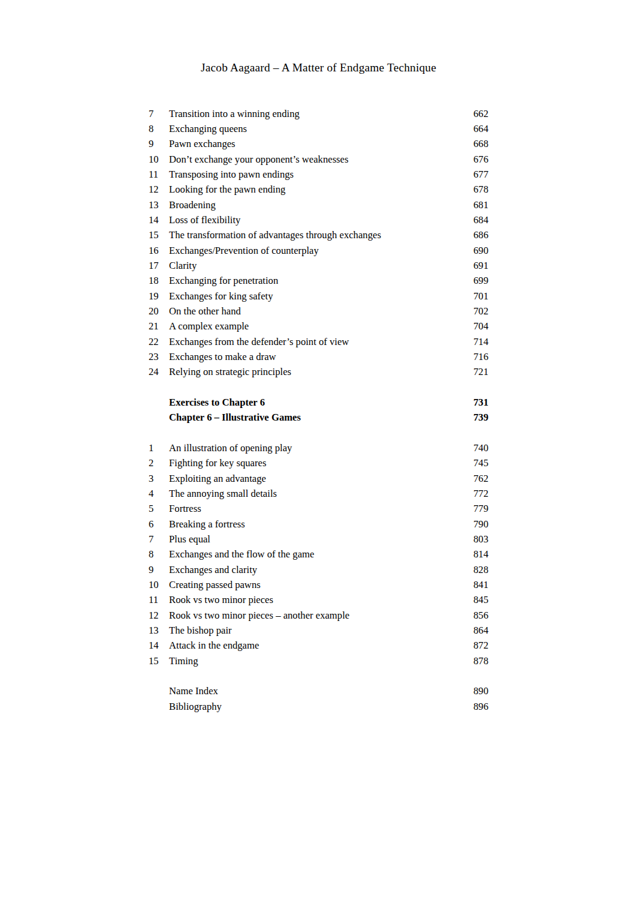Jacob Aagaard – A Matter of Endgame Technique
| 7 | Transition into a winning ending | 662 |
| 8 | Exchanging queens | 664 |
| 9 | Pawn exchanges | 668 |
| 10 | Don’t exchange your opponent’s weaknesses | 676 |
| 11 | Transposing into pawn endings | 677 |
| 12 | Looking for the pawn ending | 678 |
| 13 | Broadening | 681 |
| 14 | Loss of flexibility | 684 |
| 15 | The transformation of advantages through exchanges | 686 |
| 16 | Exchanges/Prevention of counterplay | 690 |
| 17 | Clarity | 691 |
| 18 | Exchanging for penetration | 699 |
| 19 | Exchanges for king safety | 701 |
| 20 | On the other hand | 702 |
| 21 | A complex example | 704 |
| 22 | Exchanges from the defender’s point of view | 714 |
| 23 | Exchanges to make a draw | 716 |
| 24 | Relying on strategic principles | 721 |
| | Exercises to Chapter 6 | 731 |
| | Chapter 6 – Illustrative Games | 739 |
| 1 | An illustration of opening play | 740 |
| 2 | Fighting for key squares | 745 |
| 3 | Exploiting an advantage | 762 |
| 4 | The annoying small details | 772 |
| 5 | Fortress | 779 |
| 6 | Breaking a fortress | 790 |
| 7 | Plus equal | 803 |
| 8 | Exchanges and the flow of the game | 814 |
| 9 | Exchanges and clarity | 828 |
| 10 | Creating passed pawns | 841 |
| 11 | Rook vs two minor pieces | 845 |
| 12 | Rook vs two minor pieces – another example | 856 |
| 13 | The bishop pair | 864 |
| 14 | Attack in the endgame | 872 |
| 15 | Timing | 878 |
| | Name Index | 890 |
| | Bibliography | 896 |